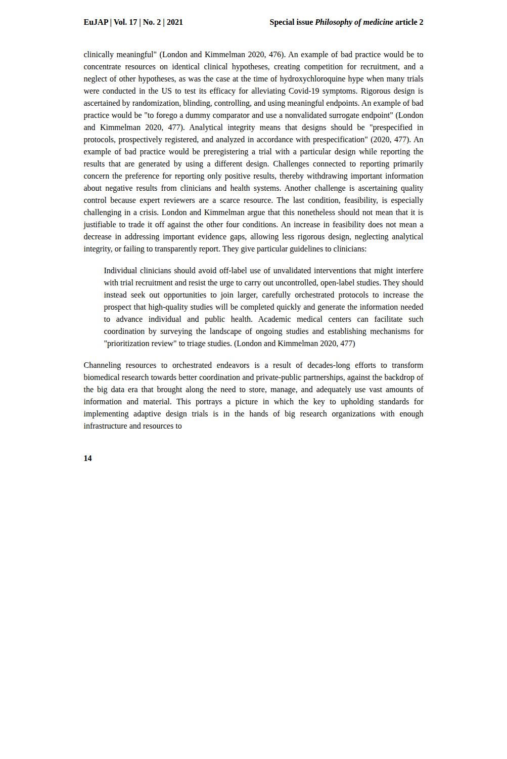EuJAP | Vol. 17 | No. 2 | 2021 Special issue Philosophy of medicine article 2
clinically meaningful" (London and Kimmelman 2020, 476). An example of bad practice would be to concentrate resources on identical clinical hypotheses, creating competition for recruitment, and a neglect of other hypotheses, as was the case at the time of hydroxychloroquine hype when many trials were conducted in the US to test its efficacy for alleviating Covid-19 symptoms. Rigorous design is ascertained by randomization, blinding, controlling, and using meaningful endpoints. An example of bad practice would be "to forego a dummy comparator and use a nonvalidated surrogate endpoint" (London and Kimmelman 2020, 477). Analytical integrity means that designs should be "prespecified in protocols, prospectively registered, and analyzed in accordance with prespecification" (2020, 477). An example of bad practice would be preregistering a trial with a particular design while reporting the results that are generated by using a different design. Challenges connected to reporting primarily concern the preference for reporting only positive results, thereby withdrawing important information about negative results from clinicians and health systems. Another challenge is ascertaining quality control because expert reviewers are a scarce resource. The last condition, feasibility, is especially challenging in a crisis. London and Kimmelman argue that this nonetheless should not mean that it is justifiable to trade it off against the other four conditions. An increase in feasibility does not mean a decrease in addressing important evidence gaps, allowing less rigorous design, neglecting analytical integrity, or failing to transparently report. They give particular guidelines to clinicians:
Individual clinicians should avoid off-label use of unvalidated interventions that might interfere with trial recruitment and resist the urge to carry out uncontrolled, open-label studies. They should instead seek out opportunities to join larger, carefully orchestrated protocols to increase the prospect that high-quality studies will be completed quickly and generate the information needed to advance individual and public health. Academic medical centers can facilitate such coordination by surveying the landscape of ongoing studies and establishing mechanisms for "prioritization review" to triage studies. (London and Kimmelman 2020, 477)
Channeling resources to orchestrated endeavors is a result of decades-long efforts to transform biomedical research towards better coordination and private-public partnerships, against the backdrop of the big data era that brought along the need to store, manage, and adequately use vast amounts of information and material. This portrays a picture in which the key to upholding standards for implementing adaptive design trials is in the hands of big research organizations with enough infrastructure and resources to
14